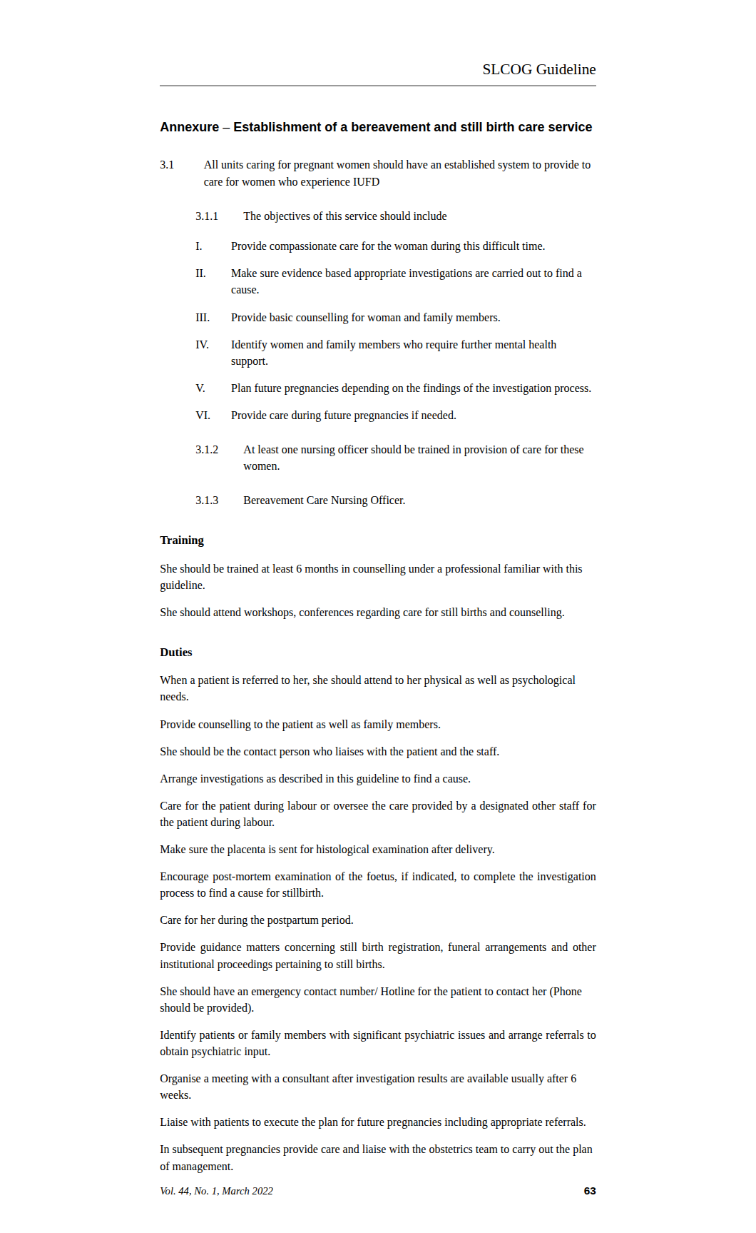SLCOG Guideline
Annexure – Establishment of a bereavement and still birth care service
3.1
All units caring for pregnant women should have an established system to provide to care for women who experience IUFD
3.1.1
The objectives of this service should include
I. Provide compassionate care for the woman during this difficult time.
II. Make sure evidence based appropriate investigations are carried out to find a cause.
III. Provide basic counselling for woman and family members.
IV. Identify women and family members who require further mental health support.
V. Plan future pregnancies depending on the findings of the investigation process.
VI. Provide care during future pregnancies if needed.
3.1.2
At least one nursing officer should be trained in provision of care for these women.
3.1.3
Bereavement Care Nursing Officer.
Training
She should be trained at least 6 months in counselling under a professional familiar with this guideline.
She should attend workshops, conferences regarding care for still births and counselling.
Duties
When a patient is referred to her, she should attend to her physical as well as psychological needs.
Provide counselling to the patient as well as family members.
She should be the contact person who liaises with the patient and the staff.
Arrange investigations as described in this guideline to find a cause.
Care for the patient during labour or oversee the care provided by a designated other staff for the patient during labour.
Make sure the placenta is sent for histological examination after delivery.
Encourage post-mortem examination of the foetus, if indicated, to complete the investigation process to find a cause for stillbirth.
Care for her during the postpartum period.
Provide guidance matters concerning still birth registration, funeral arrangements and other institutional proceedings pertaining to still births.
She should have an emergency contact number/ Hotline for the patient to contact her (Phone should be provided).
Identify patients or family members with significant psychiatric issues and arrange referrals to obtain psychiatric input.
Organise a meeting with a consultant after investigation results are available usually after 6 weeks.
Liaise with patients to execute the plan for future pregnancies including appropriate referrals.
In subsequent pregnancies provide care and liaise with the obstetrics team to carry out the plan of management.
Vol. 44, No. 1, March 2022 63